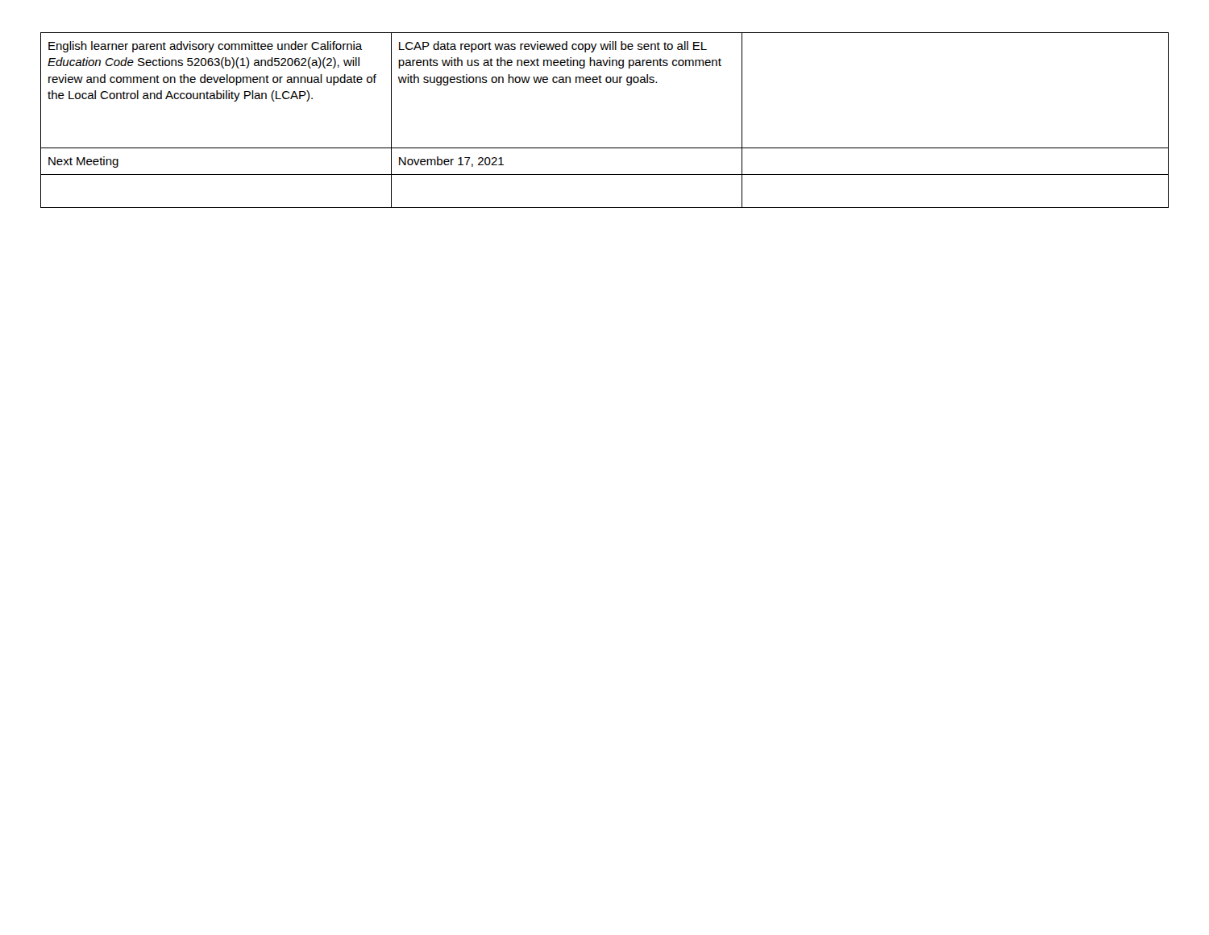| English learner parent advisory committee under California Education Code Sections 52063(b)(1) and52062(a)(2), will review and comment on the development or annual update of the Local Control and Accountability Plan (LCAP). | LCAP data report was reviewed copy will be sent to all EL parents with us at the next meeting having parents comment with suggestions on how we can meet our goals. | |
| Next Meeting | November 17, 2021 | |